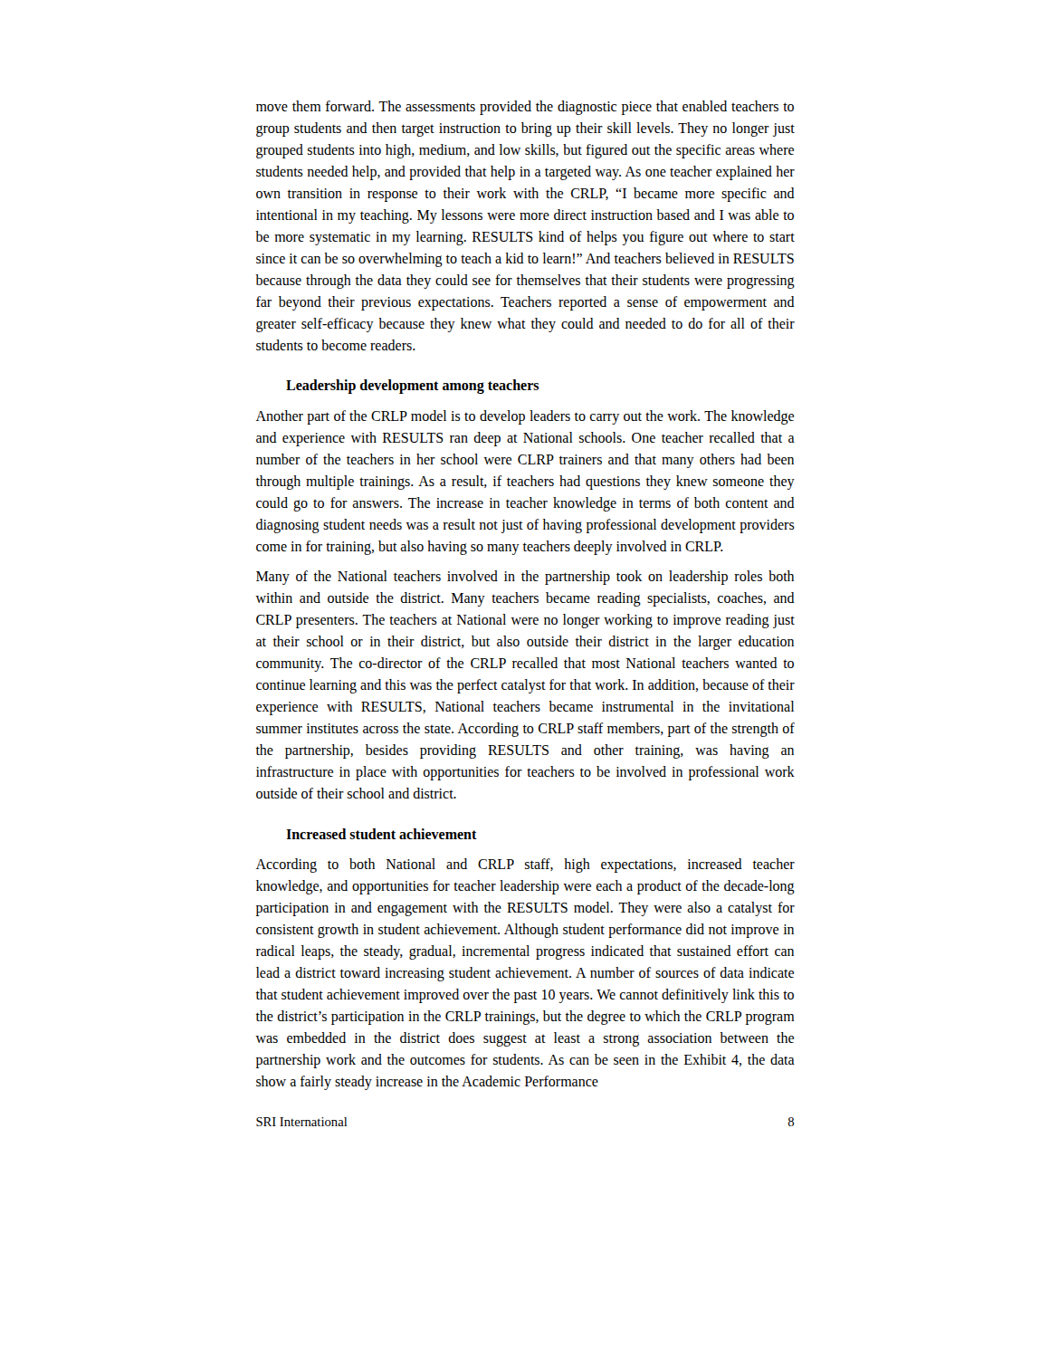move them forward. The assessments provided the diagnostic piece that enabled teachers to group students and then target instruction to bring up their skill levels. They no longer just grouped students into high, medium, and low skills, but figured out the specific areas where students needed help, and provided that help in a targeted way. As one teacher explained her own transition in response to their work with the CRLP, “I became more specific and intentional in my teaching. My lessons were more direct instruction based and I was able to be more systematic in my learning. RESULTS kind of helps you figure out where to start since it can be so overwhelming to teach a kid to learn!” And teachers believed in RESULTS because through the data they could see for themselves that their students were progressing far beyond their previous expectations. Teachers reported a sense of empowerment and greater self-efficacy because they knew what they could and needed to do for all of their students to become readers.
Leadership development among teachers
Another part of the CRLP model is to develop leaders to carry out the work. The knowledge and experience with RESULTS ran deep at National schools. One teacher recalled that a number of the teachers in her school were CLRP trainers and that many others had been through multiple trainings. As a result, if teachers had questions they knew someone they could go to for answers. The increase in teacher knowledge in terms of both content and diagnosing student needs was a result not just of having professional development providers come in for training, but also having so many teachers deeply involved in CRLP.
Many of the National teachers involved in the partnership took on leadership roles both within and outside the district. Many teachers became reading specialists, coaches, and CRLP presenters. The teachers at National were no longer working to improve reading just at their school or in their district, but also outside their district in the larger education community. The co-director of the CRLP recalled that most National teachers wanted to continue learning and this was the perfect catalyst for that work. In addition, because of their experience with RESULTS, National teachers became instrumental in the invitational summer institutes across the state. According to CRLP staff members, part of the strength of the partnership, besides providing RESULTS and other training, was having an infrastructure in place with opportunities for teachers to be involved in professional work outside of their school and district.
Increased student achievement
According to both National and CRLP staff, high expectations, increased teacher knowledge, and opportunities for teacher leadership were each a product of the decade-long participation in and engagement with the RESULTS model. They were also a catalyst for consistent growth in student achievement. Although student performance did not improve in radical leaps, the steady, gradual, incremental progress indicated that sustained effort can lead a district toward increasing student achievement. A number of sources of data indicate that student achievement improved over the past 10 years. We cannot definitively link this to the district’s participation in the CRLP trainings, but the degree to which the CRLP program was embedded in the district does suggest at least a strong association between the partnership work and the outcomes for students. As can be seen in the Exhibit 4, the data show a fairly steady increase in the Academic Performance
SRI International
8